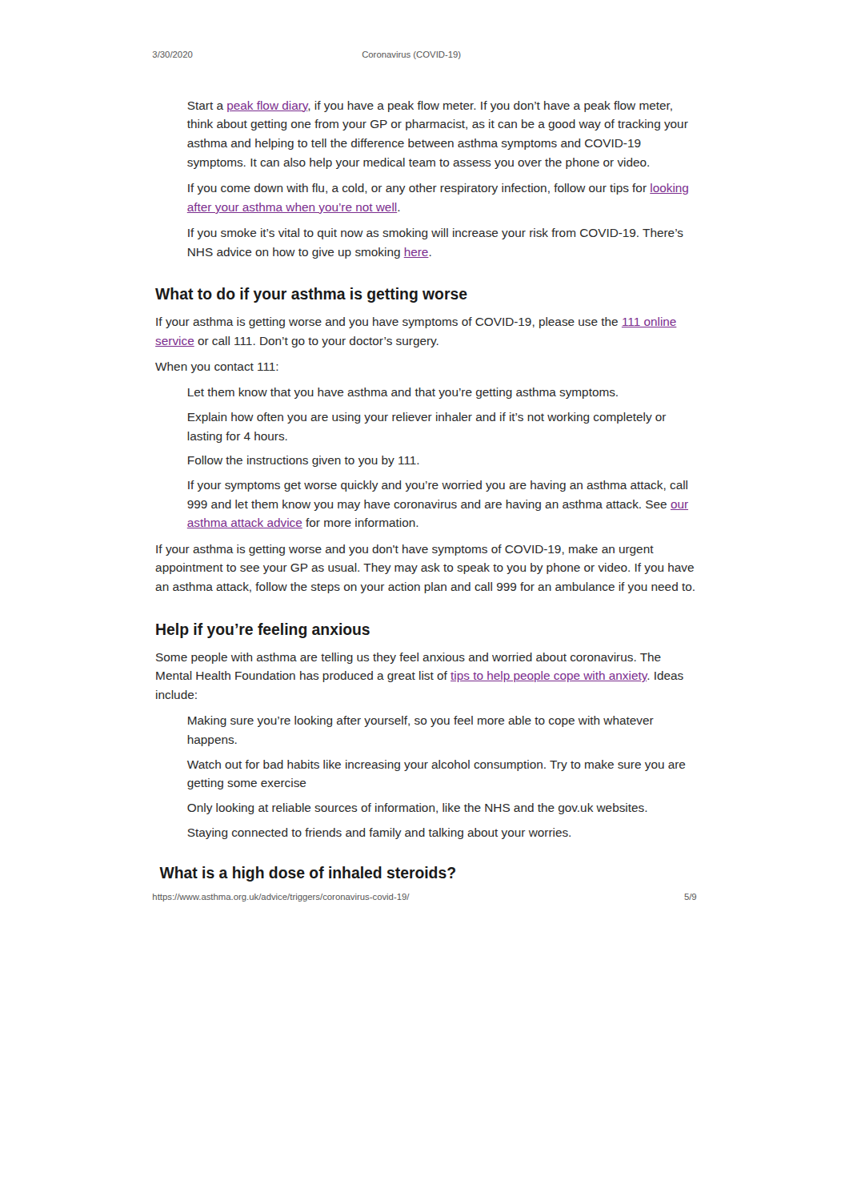3/30/2020 Coronavirus (COVID-19)
Start a peak flow diary, if you have a peak flow meter. If you don’t have a peak flow meter, think about getting one from your GP or pharmacist, as it can be a good way of tracking your asthma and helping to tell the difference between asthma symptoms and COVID-19 symptoms. It can also help your medical team to assess you over the phone or video.
If you come down with flu, a cold, or any other respiratory infection, follow our tips for looking after your asthma when you’re not well.
If you smoke it’s vital to quit now as smoking will increase your risk from COVID-19. There’s NHS advice on how to give up smoking here.
What to do if your asthma is getting worse
If your asthma is getting worse and you have symptoms of COVID-19, please use the 111 online service or call 111. Don’t go to your doctor’s surgery.
When you contact 111:
Let them know that you have asthma and that you’re getting asthma symptoms.
Explain how often you are using your reliever inhaler and if it’s not working completely or lasting for 4 hours.
Follow the instructions given to you by 111.
If your symptoms get worse quickly and you’re worried you are having an asthma attack, call 999 and let them know you may have coronavirus and are having an asthma attack. See our asthma attack advice for more information.
If your asthma is getting worse and you don't have symptoms of COVID-19, make an urgent appointment to see your GP as usual. They may ask to speak to you by phone or video. If you have an asthma attack, follow the steps on your action plan and call 999 for an ambulance if you need to.
Help if you’re feeling anxious
Some people with asthma are telling us they feel anxious and worried about coronavirus. The Mental Health Foundation has produced a great list of tips to help people cope with anxiety. Ideas include:
Making sure you’re looking after yourself, so you feel more able to cope with whatever happens.
Watch out for bad habits like increasing your alcohol consumption. Try to make sure you are getting some exercise
Only looking at reliable sources of information, like the NHS and the gov.uk websites.
Staying connected to friends and family and talking about your worries.
What is a high dose of inhaled steroids?
https://www.asthma.org.uk/advice/triggers/coronavirus-covid-19/ 5/9